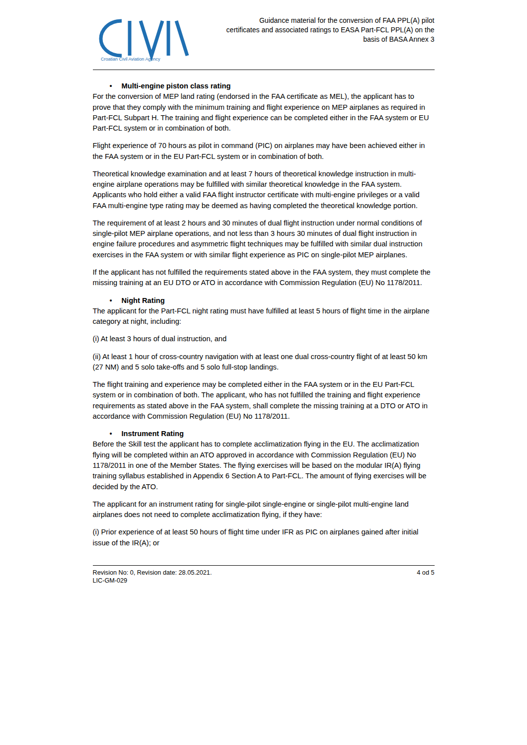Croatian Civil Aviation Agency
Guidance material for the conversion of FAA PPL(A) pilot
certificates and associated ratings to EASA Part-FCL PPL(A) on the
basis of BASA Annex 3
Multi-engine piston class rating
For the conversion of MEP land rating (endorsed in the FAA certificate as MEL), the applicant has to prove that they comply with the minimum training and flight experience on MEP airplanes as required in Part-FCL Subpart H. The training and flight experience can be completed either in the FAA system or EU Part-FCL system or in combination of both.
Flight experience of 70 hours as pilot in command (PIC) on airplanes may have been achieved either in the FAA system or in the EU Part-FCL system or in combination of both.
Theoretical knowledge examination and at least 7 hours of theoretical knowledge instruction in multi-engine airplane operations may be fulfilled with similar theoretical knowledge in the FAA system. Applicants who hold either a valid FAA flight instructor certificate with multi-engine privileges or a valid FAA multi-engine type rating may be deemed as having completed the theoretical knowledge portion.
The requirement of at least 2 hours and 30 minutes of dual flight instruction under normal conditions of single-pilot MEP airplane operations, and not less than 3 hours 30 minutes of dual flight instruction in engine failure procedures and asymmetric flight techniques may be fulfilled with similar dual instruction exercises in the FAA system or with similar flight experience as PIC on single-pilot MEP airplanes.
If the applicant has not fulfilled the requirements stated above in the FAA system, they must complete the missing training at an EU DTO or ATO in accordance with Commission Regulation (EU) No 1178/2011.
Night Rating
The applicant for the Part-FCL night rating must have fulfilled at least 5 hours of flight time in the airplane category at night, including:
(i) At least 3 hours of dual instruction, and
(ii) At least 1 hour of cross-country navigation with at least one dual cross-country flight of at least 50 km (27 NM) and 5 solo take-offs and 5 solo full-stop landings.
The flight training and experience may be completed either in the FAA system or in the EU Part-FCL system or in combination of both. The applicant, who has not fulfilled the training and flight experience requirements as stated above in the FAA system, shall complete the missing training at a DTO or ATO in accordance with Commission Regulation (EU) No 1178/2011.
Instrument Rating
Before the Skill test the applicant has to complete acclimatization flying in the EU. The acclimatization flying will be completed within an ATO approved in accordance with Commission Regulation (EU) No 1178/2011 in one of the Member States. The flying exercises will be based on the modular IR(A) flying training syllabus established in Appendix 6 Section A to Part-FCL. The amount of flying exercises will be decided by the ATO.
The applicant for an instrument rating for single-pilot single-engine or single-pilot multi-engine land airplanes does not need to complete acclimatization flying, if they have:
(i) Prior experience of at least 50 hours of flight time under IFR as PIC on airplanes gained after initial issue of the IR(A); or
Revision No: 0, Revision date: 28.05.2021.
LIC-GM-029
4 od 5